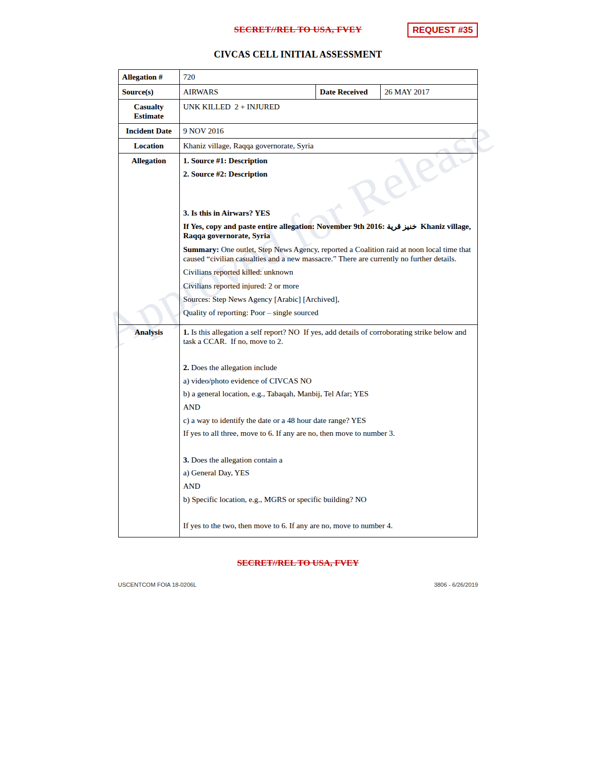Approved for Release
SECRET//REL TO USA, FVEY
REQUEST #35
CIVCAS CELL INITIAL ASSESSMENT
| Allegation # | 720 |
| Source(s) | AIRWARS | Date Received | 26 MAY 2017 |
| Casualty Estimate | UNK KILLED 2 + INJURED |
| Incident Date | 9 NOV 2016 |
| Location | Khaniz village, Raqqa governorate, Syria |
| Allegation | 1. Source #1: Description 2. Source #2: Description 3. Is this in Airwars? YES If Yes, copy and paste entire allegation: November 9th 2016: خنيز قرية Khaniz village, Raqqa governorate, Syria Summary: One outlet, Step News Agency, reported a Coalition raid at noon local time that caused “civilian casualties and a new massacre.” There are currently no further details. Civilians reported killed: unknown Civilians reported injured: 2 or more Sources: Step News Agency [Arabic] [Archived], Quality of reporting: Poor – single sourced |
| Analysis | 1. Is this allegation a self report? NO If yes, add details of corroborating strike below and task a CCAR. If no, move to 2. 2. Does the allegation include a) video/photo evidence of CIVCAS NO b) a general location, e.g., Tabaqah, Manbij, Tel Afar; YES AND c) a way to identify the date or a 48 hour date range? YES If yes to all three, move to 6. If any are no, then move to number 3. 3. Does the allegation contain a a) General Day, YES AND b) Specific location, e.g., MGRS or specific building? NO If yes to the two, then move to 6. If any are no, move to number 4. |
SECRET//REL TO USA, FVEY
USCENTCOM FOIA 18-0206L 3806 - 6/26/2019